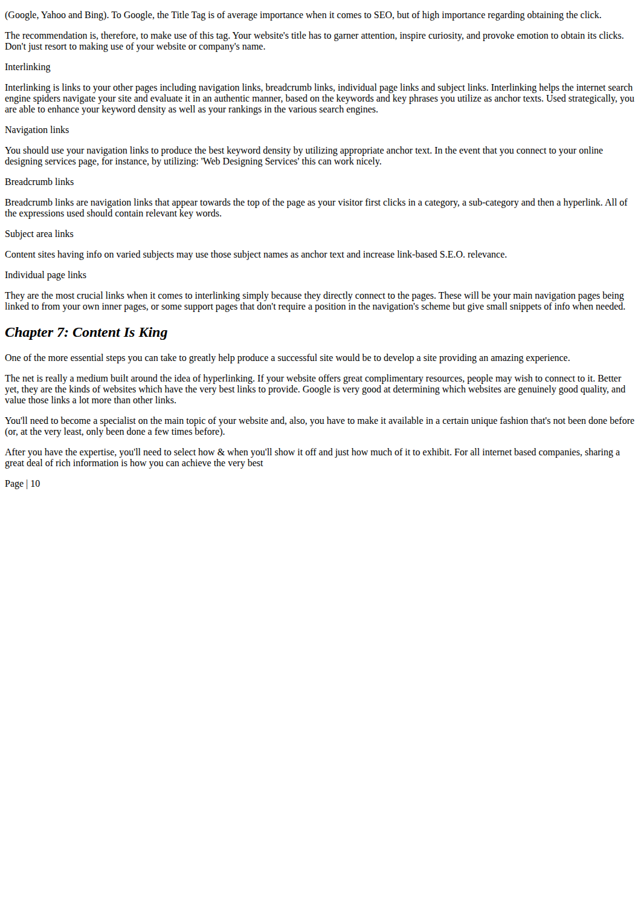(Google, Yahoo and Bing). To Google, the Title Tag is of average importance when it comes to SEO, but of high importance regarding obtaining the click.
The recommendation is, therefore, to make use of this tag. Your website's title has to garner attention, inspire curiosity, and provoke emotion to obtain its clicks. Don't just resort to making use of your website or company's name.
Interlinking
Interlinking is links to your other pages including navigation links, breadcrumb links, individual page links and subject links. Interlinking helps the internet search engine spiders navigate your site and evaluate it in an authentic manner, based on the keywords and key phrases you utilize as anchor texts. Used strategically, you are able to enhance your keyword density as well as your rankings in the various search engines.
Navigation links
You should use your navigation links to produce the best keyword density by utilizing appropriate anchor text. In the event that you connect to your online designing services page, for instance, by utilizing: 'Web Designing Services' this can work nicely.
Breadcrumb links
Breadcrumb links are navigation links that appear towards the top of the page as your visitor first clicks in a category, a sub-category and then a hyperlink. All of the expressions used should contain relevant key words.
Subject area links
Content sites having info on varied subjects may use those subject names as anchor text and increase link-based S.E.O. relevance.
Individual page links
They are the most crucial links when it comes to interlinking simply because they directly connect to the pages. These will be your main navigation pages being linked to from your own inner pages, or some support pages that don't require a position in the navigation's scheme but give small snippets of info when needed.
Chapter 7: Content Is King
One of the more essential steps you can take to greatly help produce a successful site would be to develop a site providing an amazing experience.
The net is really a medium built around the idea of hyperlinking. If your website offers great complimentary resources, people may wish to connect to it. Better yet, they are the kinds of websites which have the very best links to provide. Google is very good at determining which websites are genuinely good quality, and value those links a lot more than other links.
You'll need to become a specialist on the main topic of your website and, also, you have to make it available in a certain unique fashion that's not been done before (or, at the very least, only been done a few times before).
After you have the expertise, you'll need to select how & when you'll show it off and just how much of it to exhibit. For all internet based companies, sharing a great deal of rich information is how you can achieve the very best
Page | 10